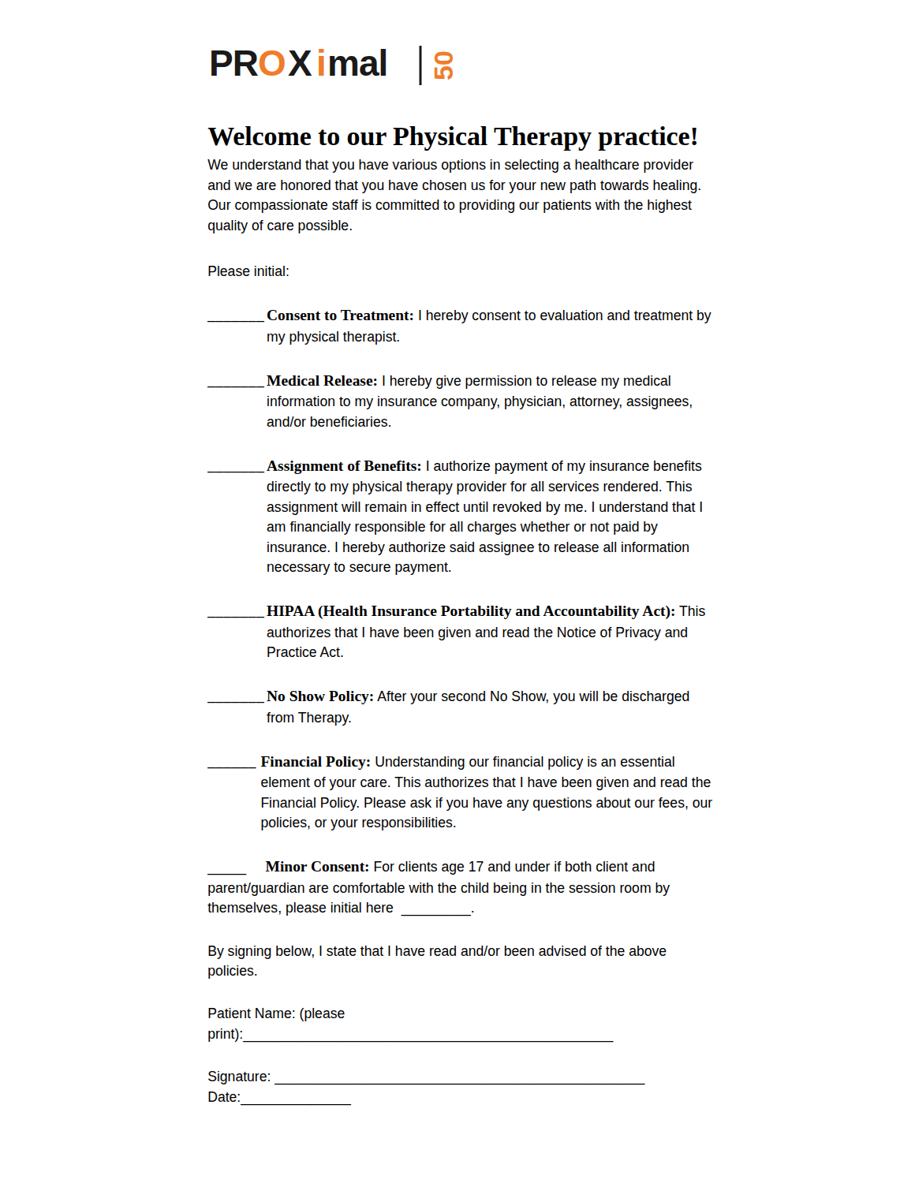PR O X i mal 50
Welcome to our Physical Therapy practice!
We understand that you have various options in selecting a healthcare provider and we are honored that you have chosen us for your new path towards healing. Our compassionate staff is committed to providing our patients with the highest quality of care possible.
Please initial:
_______
Consent to Treatment: I hereby consent to evaluation and treatment by my physical therapist.
_______
Medical Release: I hereby give permission to release my medical information to my insurance company, physician, attorney, assignees, and/or beneficiaries.
_______
Assignment of Benefits: I authorize payment of my insurance benefits directly to my physical therapy provider for all services rendered. This assignment will remain in effect until revoked by me. I understand that I am financially responsible for all charges whether or not paid by insurance. I hereby authorize said assignee to release all information necessary to secure payment.
_______
HIPAA (Health Insurance Portability and Accountability Act): This authorizes that I have been given and read the Notice of Privacy and Practice Act.
_______
No Show Policy: After your second No Show, you will be discharged from Therapy.
______
Financial Policy: Understanding our financial policy is an essential element of your care. This authorizes that I have been given and read the Financial Policy. Please ask if you have any questions about our fees, our policies, or your responsibilities.
_____ Minor Consent: For clients age 17 and under if both client and parent/guardian are comfortable with the child being in the session room by themselves, please initial here _________.
By signing below, I state that I have read and/or been advised of the above policies.
Patient Name: (please print):_______________________________________________
Signature: _______________________________________________ Date:______________